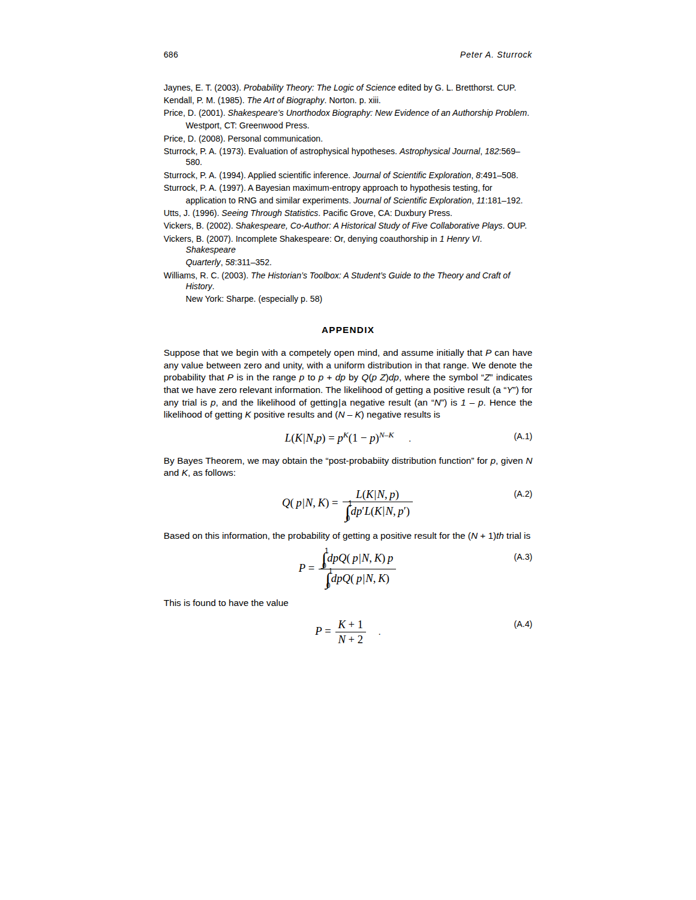686 Peter A. Sturrock
Jaynes, E. T. (2003). Probability Theory: The Logic of Science edited by G. L. Bretthorst. CUP.
Kendall, P. M. (1985). The Art of Biography. Norton. p. xiii.
Price, D. (2001). Shakespeare’s Unorthodox Biography: New Evidence of an Authorship Problem.
Westport, CT: Greenwood Press.
Price, D. (2008). Personal communication.
Sturrock, P. A. (1973). Evaluation of astrophysical hypotheses. Astrophysical Journal, 182:569–580.
Sturrock, P. A. (1994). Applied scientific inference. Journal of Scientific Exploration, 8:491–508.
Sturrock, P. A. (1997). A Bayesian maximum-entropy approach to hypothesis testing, for
application to RNG and similar experiments. Journal of Scientific Exploration, 11:181–192.
Utts, J. (1996). Seeing Through Statistics. Pacific Grove, CA: Duxbury Press.
Vickers, B. (2002). Shakespeare, Co-Author: A Historical Study of Five Collaborative Plays. OUP.
Vickers, B. (2007). Incomplete Shakespeare: Or, denying coauthorship in 1 Henry VI. Shakespeare
Quarterly, 58:311–352.
Williams, R. C. (2003). The Historian’s Toolbox: A Student’s Guide to the Theory and Craft of History.
New York: Sharpe. (especially p. 58)
APPENDIX
Suppose that we begin with a competely open mind, and assume initially that P can have any value between zero and unity, with a uniform distribution in that range. We denote the probability that P is in the range p to p + dp by Q(p Z)dp, where the symbol “Z” indicates that we have zero relevant information. The likelihood of getting a positive result (a “Y”) for any trial is p, and the likelihood of getting|a negative result (an “N”) is 1 – p. Hence the likelihood of getting K positive results and (N – K) negative results is
L(K|N,p) = pK(1 − p)N–K. (A.1)
By Bayes Theorem, we may obtain the “post-probabiity distribution function” for p, given N and K, as follows:
Q( p|N, K) = L(K|N, p) ∫10 dp′L(K|N, p′) (A.2)
Based on this information, the probability of getting a positive result for the (N + 1)th trial is
P = ∫10 dpQ( p|N, K) p ∫10 dpQ( p|N, K) (A.3)
This is found to have the value
P = K + 1 N + 2 . (A.4)